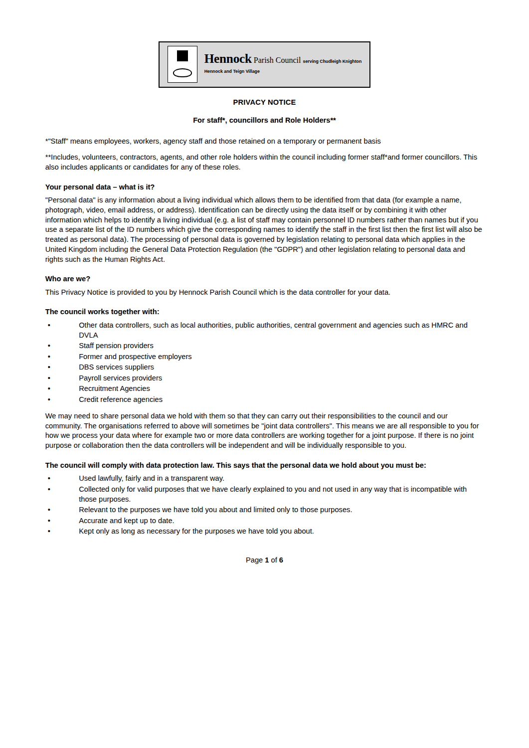Hennock Parish Council serving Chudleigh Knighton
Hennock and Teign Village
PRIVACY NOTICE
For staff*, councillors and Role Holders**
*"Staff" means employees, workers, agency staff and those retained on a temporary or permanent basis
**Includes, volunteers, contractors, agents, and other role holders within the council including former staff*and former councillors. This also includes applicants or candidates for any of these roles.
Your personal data – what is it?
"Personal data" is any information about a living individual which allows them to be identified from that data (for example a name, photograph, video, email address, or address). Identification can be directly using the data itself or by combining it with other information which helps to identify a living individual (e.g. a list of staff may contain personnel ID numbers rather than names but if you use a separate list of the ID numbers which give the corresponding names to identify the staff in the first list then the first list will also be treated as personal data). The processing of personal data is governed by legislation relating to personal data which applies in the United Kingdom including the General Data Protection Regulation (the "GDPR") and other legislation relating to personal data and rights such as the Human Rights Act.
Who are we?
This Privacy Notice is provided to you by Hennock Parish Council which is the data controller for your data.
The council works together with:
Other data controllers, such as local authorities, public authorities, central government and agencies such as HMRC and DVLA
Staff pension providers
Former and prospective employers
DBS services suppliers
Payroll services providers
Recruitment Agencies
Credit reference agencies
We may need to share personal data we hold with them so that they can carry out their responsibilities to the council and our community. The organisations referred to above will sometimes be "joint data controllers". This means we are all responsible to you for how we process your data where for example two or more data controllers are working together for a joint purpose. If there is no joint purpose or collaboration then the data controllers will be independent and will be individually responsible to you.
The council will comply with data protection law. This says that the personal data we hold about you must be:
Used lawfully, fairly and in a transparent way.
Collected only for valid purposes that we have clearly explained to you and not used in any way that is incompatible with those purposes.
Relevant to the purposes we have told you about and limited only to those purposes.
Accurate and kept up to date.
Kept only as long as necessary for the purposes we have told you about.
Page 1 of 6